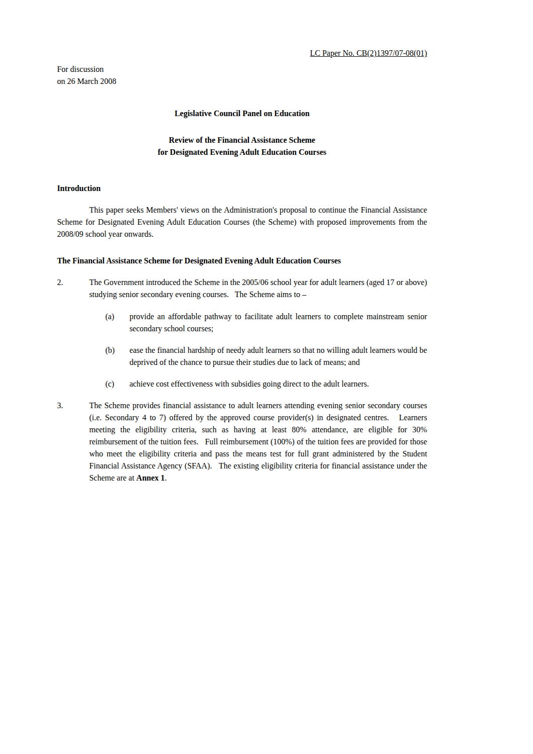LC Paper No. CB(2)1397/07-08(01)
For discussion
on 26 March 2008
Legislative Council Panel on Education
Review of the Financial Assistance Scheme
for Designated Evening Adult Education Courses
Introduction
This paper seeks Members' views on the Administration's proposal to continue the Financial Assistance Scheme for Designated Evening Adult Education Courses (the Scheme) with proposed improvements from the 2008/09 school year onwards.
The Financial Assistance Scheme for Designated Evening Adult Education Courses
2.
The Government introduced the Scheme in the 2005/06 school year for adult learners (aged 17 or above) studying senior secondary evening courses. The Scheme aims to –
(a) provide an affordable pathway to facilitate adult learners to complete mainstream senior secondary school courses;
(b) ease the financial hardship of needy adult learners so that no willing adult learners would be deprived of the chance to pursue their studies due to lack of means; and
(c) achieve cost effectiveness with subsidies going direct to the adult learners.
3.
The Scheme provides financial assistance to adult learners attending evening senior secondary courses (i.e. Secondary 4 to 7) offered by the approved course provider(s) in designated centres. Learners meeting the eligibility criteria, such as having at least 80% attendance, are eligible for 30% reimbursement of the tuition fees. Full reimbursement (100%) of the tuition fees are provided for those who meet the eligibility criteria and pass the means test for full grant administered by the Student Financial Assistance Agency (SFAA). The existing eligibility criteria for financial assistance under the Scheme are at Annex 1.